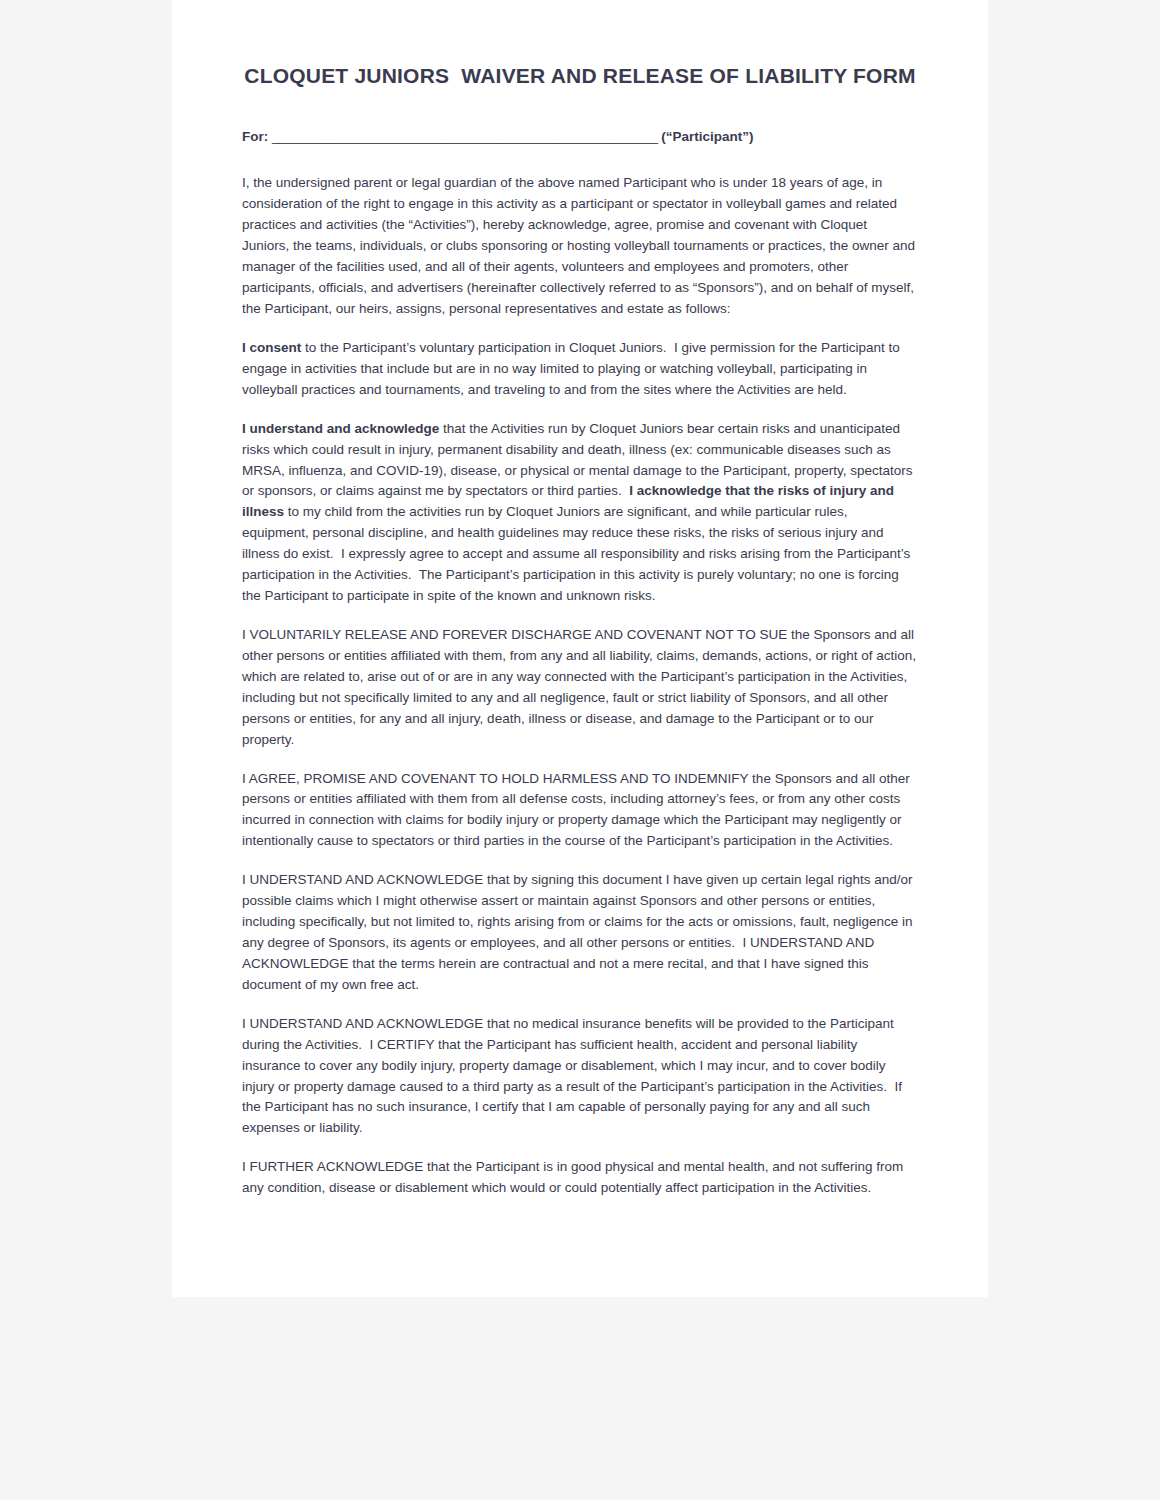CLOQUET JUNIORS WAIVER AND RELEASE OF LIABILITY FORM
For: _______________________________________________________ (“Participant”)
I, the undersigned parent or legal guardian of the above named Participant who is under 18 years of age, in consideration of the right to engage in this activity as a participant or spectator in volleyball games and related practices and activities (the “Activities”), hereby acknowledge, agree, promise and covenant with Cloquet Juniors, the teams, individuals, or clubs sponsoring or hosting volleyball tournaments or practices, the owner and manager of the facilities used, and all of their agents, volunteers and employees and promoters, other participants, officials, and advertisers (hereinafter collectively referred to as “Sponsors”), and on behalf of myself, the Participant, our heirs, assigns, personal representatives and estate as follows:
I consent to the Participant’s voluntary participation in Cloquet Juniors. I give permission for the Participant to engage in activities that include but are in no way limited to playing or watching volleyball, participating in volleyball practices and tournaments, and traveling to and from the sites where the Activities are held.
I understand and acknowledge that the Activities run by Cloquet Juniors bear certain risks and unanticipated risks which could result in injury, permanent disability and death, illness (ex: communicable diseases such as MRSA, influenza, and COVID-19), disease, or physical or mental damage to the Participant, property, spectators or sponsors, or claims against me by spectators or third parties. I acknowledge that the risks of injury and illness to my child from the activities run by Cloquet Juniors are significant, and while particular rules, equipment, personal discipline, and health guidelines may reduce these risks, the risks of serious injury and illness do exist. I expressly agree to accept and assume all responsibility and risks arising from the Participant’s participation in the Activities. The Participant’s participation in this activity is purely voluntary; no one is forcing the Participant to participate in spite of the known and unknown risks.
I VOLUNTARILY RELEASE AND FOREVER DISCHARGE AND COVENANT NOT TO SUE the Sponsors and all other persons or entities affiliated with them, from any and all liability, claims, demands, actions, or right of action, which are related to, arise out of or are in any way connected with the Participant’s participation in the Activities, including but not specifically limited to any and all negligence, fault or strict liability of Sponsors, and all other persons or entities, for any and all injury, death, illness or disease, and damage to the Participant or to our property.
I AGREE, PROMISE AND COVENANT TO HOLD HARMLESS AND TO INDEMNIFY the Sponsors and all other persons or entities affiliated with them from all defense costs, including attorney’s fees, or from any other costs incurred in connection with claims for bodily injury or property damage which the Participant may negligently or intentionally cause to spectators or third parties in the course of the Participant’s participation in the Activities.
I UNDERSTAND AND ACKNOWLEDGE that by signing this document I have given up certain legal rights and/or possible claims which I might otherwise assert or maintain against Sponsors and other persons or entities, including specifically, but not limited to, rights arising from or claims for the acts or omissions, fault, negligence in any degree of Sponsors, its agents or employees, and all other persons or entities. I UNDERSTAND AND ACKNOWLEDGE that the terms herein are contractual and not a mere recital, and that I have signed this document of my own free act.
I UNDERSTAND AND ACKNOWLEDGE that no medical insurance benefits will be provided to the Participant during the Activities. I CERTIFY that the Participant has sufficient health, accident and personal liability insurance to cover any bodily injury, property damage or disablement, which I may incur, and to cover bodily injury or property damage caused to a third party as a result of the Participant’s participation in the Activities. If the Participant has no such insurance, I certify that I am capable of personally paying for any and all such expenses or liability.
I FURTHER ACKNOWLEDGE that the Participant is in good physical and mental health, and not suffering from any condition, disease or disablement which would or could potentially affect participation in the Activities.